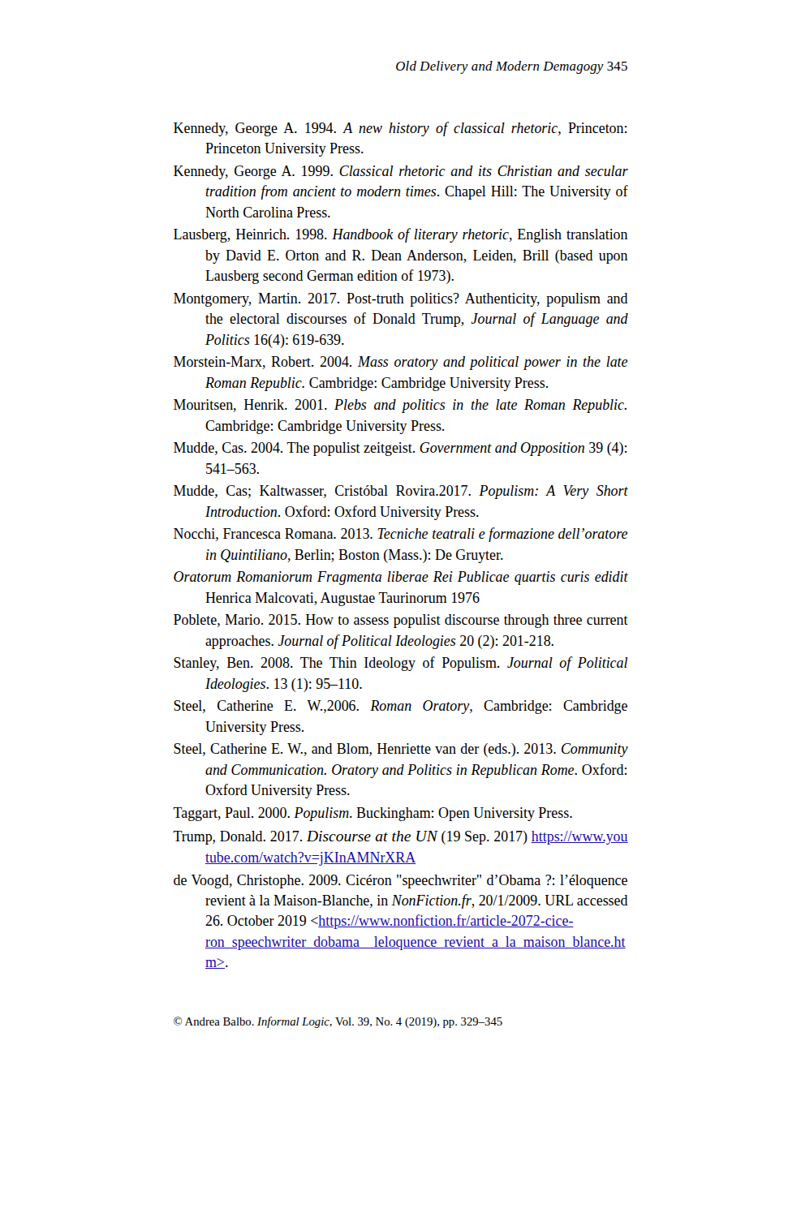Old Delivery and Modern Demagogy 345
Kennedy, George A. 1994. A new history of classical rhetoric, Princeton: Princeton University Press.
Kennedy, George A. 1999. Classical rhetoric and its Christian and secular tradition from ancient to modern times. Chapel Hill: The University of North Carolina Press.
Lausberg, Heinrich. 1998. Handbook of literary rhetoric, English translation by David E. Orton and R. Dean Anderson, Leiden, Brill (based upon Lausberg second German edition of 1973).
Montgomery, Martin. 2017. Post-truth politics? Authenticity, populism and the electoral discourses of Donald Trump, Journal of Language and Politics 16(4): 619-639.
Morstein-Marx, Robert. 2004. Mass oratory and political power in the late Roman Republic. Cambridge: Cambridge University Press.
Mouritsen, Henrik. 2001. Plebs and politics in the late Roman Republic. Cambridge: Cambridge University Press.
Mudde, Cas. 2004. The populist zeitgeist. Government and Opposition 39 (4): 541–563.
Mudde, Cas; Kaltwasser, Cristóbal Rovira.2017. Populism: A Very Short Introduction. Oxford: Oxford University Press.
Nocchi, Francesca Romana. 2013. Tecniche teatrali e formazione dell’oratore in Quintiliano, Berlin; Boston (Mass.): De Gruyter.
Oratorum Romaniorum Fragmenta liberae Rei Publicae quartis curis edidit Henrica Malcovati, Augustae Taurinorum 1976
Poblete, Mario. 2015. How to assess populist discourse through three current approaches. Journal of Political Ideologies 20 (2): 201-218.
Stanley, Ben. 2008. The Thin Ideology of Populism. Journal of Political Ideologies. 13 (1): 95–110.
Steel, Catherine E. W.,2006. Roman Oratory, Cambridge: Cambridge University Press.
Steel, Catherine E. W., and Blom, Henriette van der (eds.). 2013. Community and Communication. Oratory and Politics in Republican Rome. Oxford: Oxford University Press.
Taggart, Paul. 2000. Populism. Buckingham: Open University Press.
Trump, Donald. 2017. Discourse at the UN (19 Sep. 2017) https://www.youtube.com/watch?v=jKInAMNrXRA
de Voogd, Christophe. 2009. Cicéron "speechwriter" d’Obama ?: l’éloquence revient à la Maison-Blanche, in NonFiction.fr, 20/1/2009. URL accessed 26. October 2019 <https://www.nonfiction.fr/article-2072-cice-
ron_speechwriter_dobama__leloquence_revient_a_la_maison_blance.htm>.
© Andrea Balbo. Informal Logic, Vol. 39, No. 4 (2019), pp. 329–345